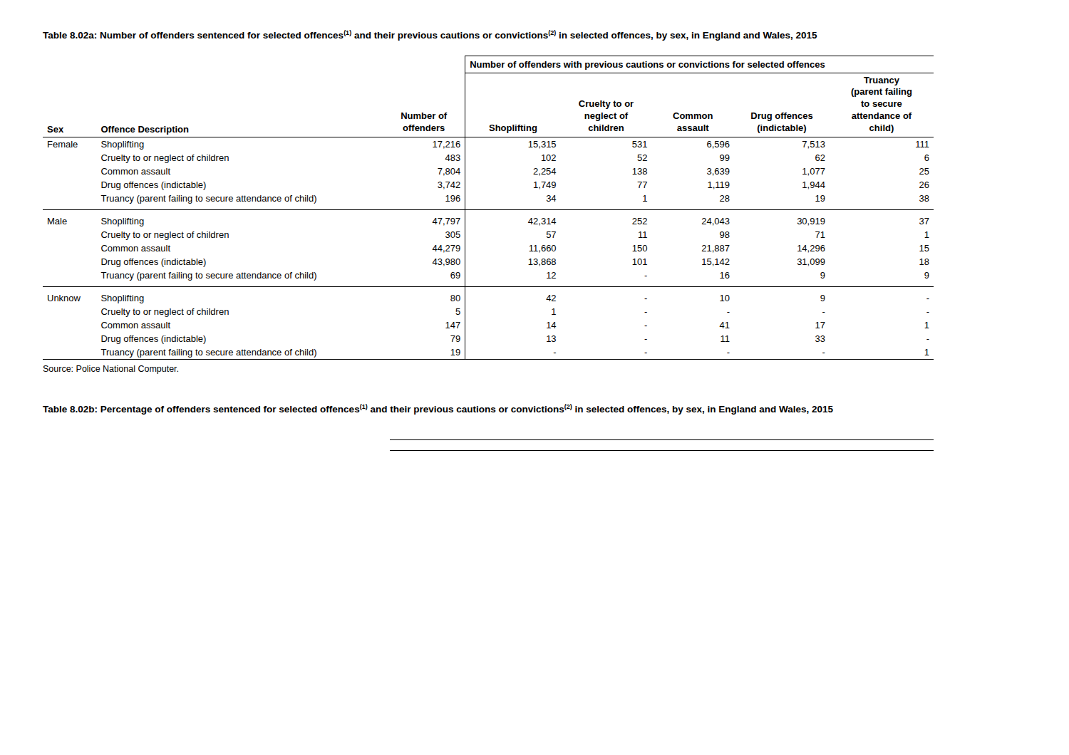Table 8.02a: Number of offenders sentenced for selected offences(1) and their previous cautions or convictions(2) in selected offences, by sex, in England and Wales, 2015
| | Number of offenders with previous cautions or convictions for selected offences |
| Sex | Offence Description | Number of offenders | Shoplifting | Cruelty to or neglect of children | Common assault | Drug offences (indictable) | Truancy (parent failing to secure attendance of child) |
| Female | Shoplifting | 17,216 | 15,315 | 531 | 6,596 | 7,513 | 111 |
| | Cruelty to or neglect of children | 483 | 102 | 52 | 99 | 62 | 6 |
| | Common assault | 7,804 | 2,254 | 138 | 3,639 | 1,077 | 25 |
| | Drug offences (indictable) | 3,742 | 1,749 | 77 | 1,119 | 1,944 | 26 |
| | Truancy (parent failing to secure attendance of child) | 196 | 34 | 1 | 28 | 19 | 38 |
| Male | Shoplifting | 47,797 | 42,314 | 252 | 24,043 | 30,919 | 37 |
| | Cruelty to or neglect of children | 305 | 57 | 11 | 98 | 71 | 1 |
| | Common assault | 44,279 | 11,660 | 150 | 21,887 | 14,296 | 15 |
| | Drug offences (indictable) | 43,980 | 13,868 | 101 | 15,142 | 31,099 | 18 |
| | Truancy (parent failing to secure attendance of child) | 69 | 12 | - | 16 | 9 | 9 |
| Unknow | Shoplifting | 80 | 42 | - | 10 | 9 | - |
| | Cruelty to or neglect of children | 5 | 1 | - | - | - | - |
| | Common assault | 147 | 14 | - | 41 | 17 | 1 |
| | Drug offences (indictable) | 79 | 13 | - | 11 | 33 | - |
| | Truancy (parent failing to secure attendance of child) | 19 | - | - | - | - | 1 |
Source: Police National Computer.
Table 8.02b: Percentage of offenders sentenced for selected offences(1) and their previous cautions or convictions(2) in selected offences, by sex, in England and Wales, 2015